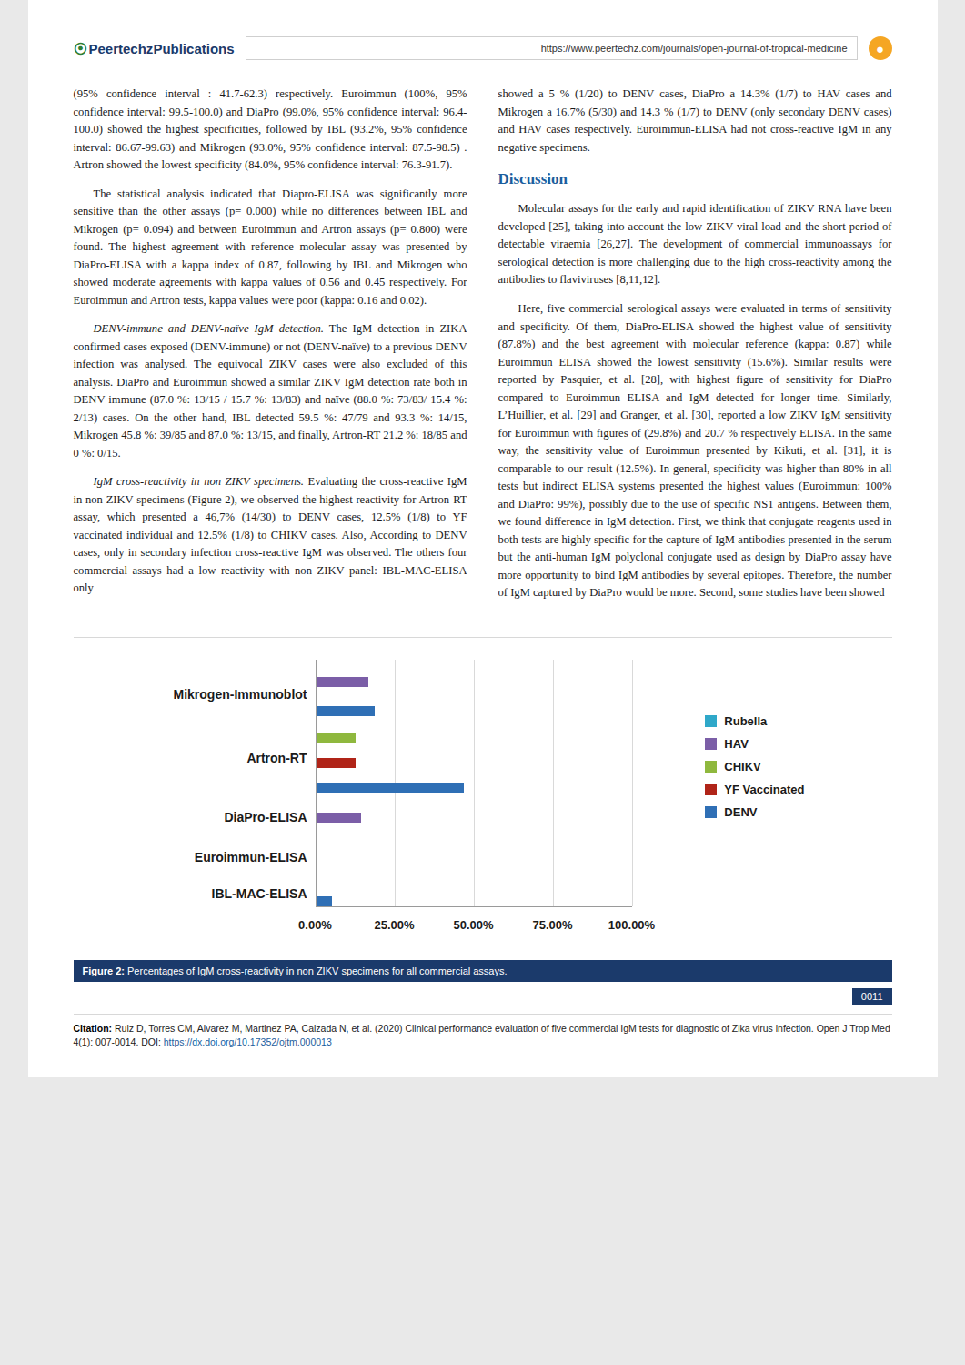⦿PeertechzPublications
https://www.peertechz.com/journals/open-journal-of-tropical-medicine
●
(95% confidence interval : 41.7-62.3) respectively. Euroimmun (100%, 95% confidence interval: 99.5-100.0) and DiaPro (99.0%, 95% confidence interval: 96.4-100.0) showed the highest specificities, followed by IBL (93.2%, 95% confidence interval: 86.67-99.63) and Mikrogen (93.0%, 95% confidence interval: 87.5-98.5) . Artron showed the lowest specificity (84.0%, 95% confidence interval: 76.3-91.7).
The statistical analysis indicated that Diapro-ELISA was significantly more sensitive than the other assays (p= 0.000) while no differences between IBL and Mikrogen (p= 0.094) and between Euroimmun and Artron assays (p= 0.800) were found. The highest agreement with reference molecular assay was presented by DiaPro-ELISA with a kappa index of 0.87, following by IBL and Mikrogen who showed moderate agreements with kappa values of 0.56 and 0.45 respectively. For Euroimmun and Artron tests, kappa values were poor (kappa: 0.16 and 0.02).
DENV-immune and DENV-naïve IgM detection. The IgM detection in ZIKA confirmed cases exposed (DENV-immune) or not (DENV-naïve) to a previous DENV infection was analysed. The equivocal ZIKV cases were also excluded of this analysis. DiaPro and Euroimmun showed a similar ZIKV IgM detection rate both in DENV immune (87.0 %: 13/15 / 15.7 %: 13/83) and naïve (88.0 %: 73/83/ 15.4 %: 2/13) cases. On the other hand, IBL detected 59.5 %: 47/79 and 93.3 %: 14/15, Mikrogen 45.8 %: 39/85 and 87.0 %: 13/15, and finally, Artron-RT 21.2 %: 18/85 and 0 %: 0/15.
IgM cross-reactivity in non ZIKV specimens. Evaluating the cross-reactive IgM in non ZIKV specimens (Figure 2), we observed the highest reactivity for Artron-RT assay, which presented a 46,7% (14/30) to DENV cases, 12.5% (1/8) to YF vaccinated individual and 12.5% (1/8) to CHIKV cases. Also, According to DENV cases, only in secondary infection cross-reactive IgM was observed. The others four commercial assays had a low reactivity with non ZIKV panel: IBL-MAC-ELISA only
showed a 5 % (1/20) to DENV cases, DiaPro a 14.3% (1/7) to HAV cases and Mikrogen a 16.7% (5/30) and 14.3 % (1/7) to DENV (only secondary DENV cases) and HAV cases respectively. Euroimmun-ELISA had not cross-reactive IgM in any negative specimens.
Discussion
Molecular assays for the early and rapid identification of ZIKV RNA have been developed [25], taking into account the low ZIKV viral load and the short period of detectable viraemia [26,27]. The development of commercial immunoassays for serological detection is more challenging due to the high cross-reactivity among the antibodies to flaviviruses [8,11,12].
Here, five commercial serological assays were evaluated in terms of sensitivity and specificity. Of them, DiaPro-ELISA showed the highest value of sensitivity (87.8%) and the best agreement with molecular reference (kappa: 0.87) while Euroimmun ELISA showed the lowest sensitivity (15.6%). Similar results were reported by Pasquier, et al. [28], with highest figure of sensitivity for DiaPro compared to Euroimmun ELISA and IgM detected for longer time. Similarly, L’Huillier, et al. [29] and Granger, et al. [30], reported a low ZIKV IgM sensitivity for Euroimmun with figures of (29.8%) and 20.7 % respectively ELISA. In the same way, the sensitivity value of Euroimmun presented by Kikuti, et al. [31], it is comparable to our result (12.5%). In general, specificity was higher than 80% in all tests but indirect ELISA systems presented the highest values (Euroimmun: 100% and DiaPro: 99%), possibly due to the use of specific NS1 antigens. Between them, we found difference in IgM detection. First, we think that conjugate reagents used in both tests are highly specific for the capture of IgM antibodies presented in the serum but the anti-human IgM polyclonal conjugate used as design by DiaPro assay have more opportunity to bind IgM antibodies by several epitopes. Therefore, the number of IgM captured by DiaPro would be more. Second, some studies have been showed
Mikrogen-Immunoblot
Artron-RT
DiaPro-ELISA
Euroimmun-ELISA
IBL-MAC-ELISA
Rubella
HAV
CHIKV
YF Vaccinated
DENV
0.00% 25.00% 50.00% 75.00% 100.00%
Figure 2: Percentages of IgM cross-reactivity in non ZIKV specimens for all commercial assays.
0011
Citation: Ruiz D, Torres CM, Alvarez M, Martinez PA, Calzada N, et al. (2020) Clinical performance evaluation of five commercial IgM tests for diagnostic of Zika virus infection. Open J Trop Med 4(1): 007-0014. DOI: https://dx.doi.org/10.17352/ojtm.000013